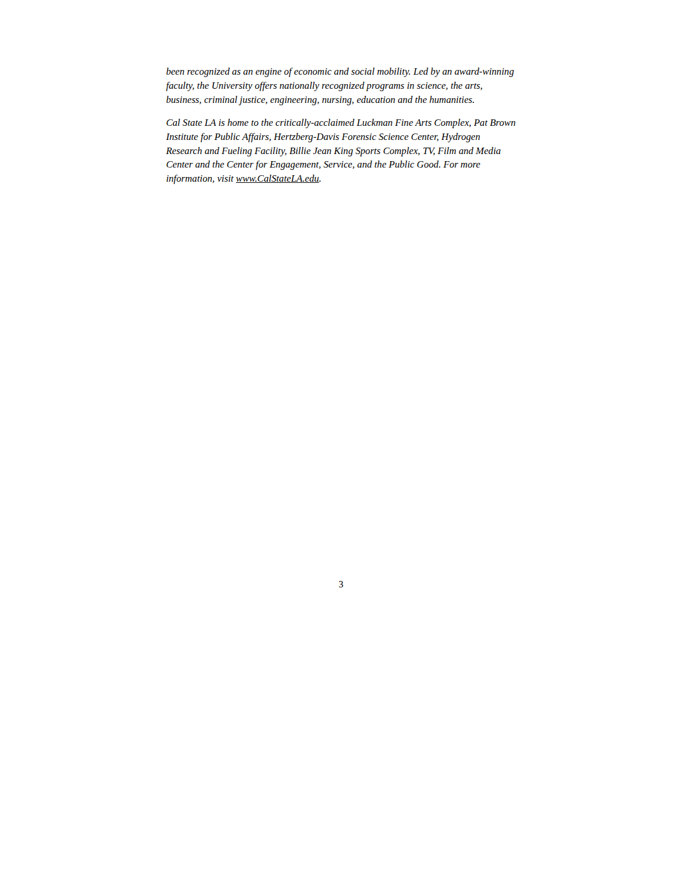been recognized as an engine of economic and social mobility. Led by an award-winning faculty, the University offers nationally recognized programs in science, the arts, business, criminal justice, engineering, nursing, education and the humanities.
Cal State LA is home to the critically-acclaimed Luckman Fine Arts Complex, Pat Brown Institute for Public Affairs, Hertzberg-Davis Forensic Science Center, Hydrogen Research and Fueling Facility, Billie Jean King Sports Complex, TV, Film and Media Center and the Center for Engagement, Service, and the Public Good. For more information, visit www.CalStateLA.edu.
3